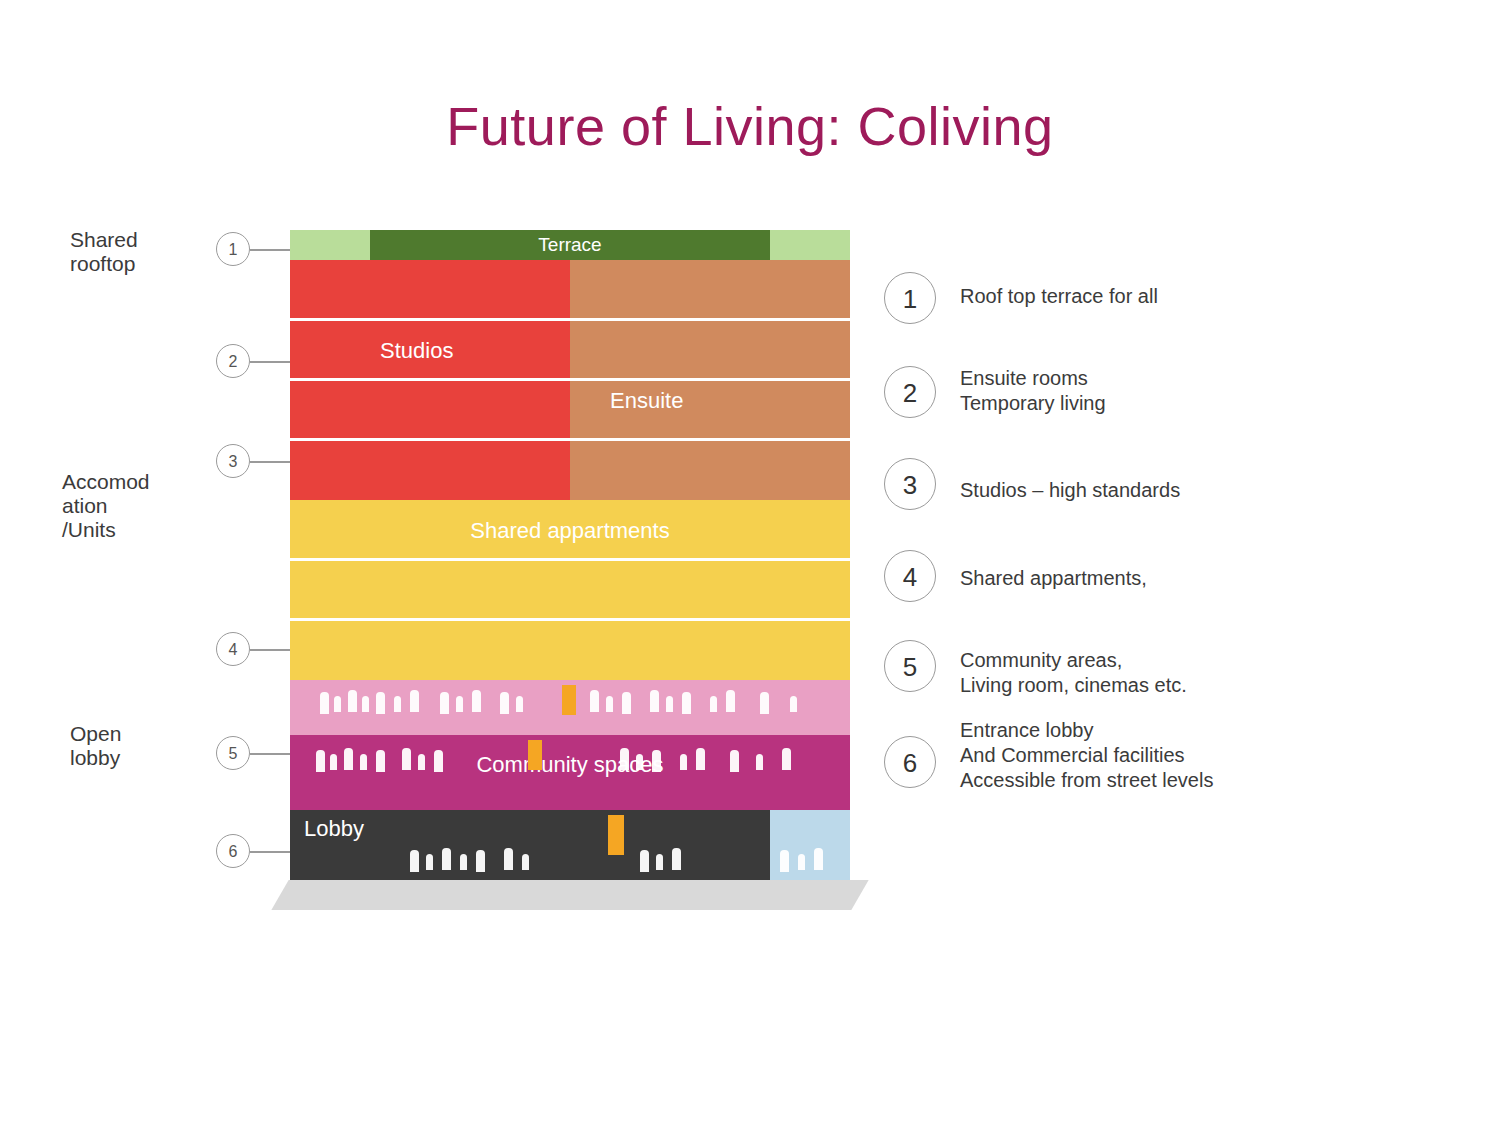Future of Living: Coliving
Shared
rooftop
Accomod
ation
/Units
Open
lobby
1
2
3
4
5
6
Terrace
Studios
Ensuite
Shared appartments
Community spaces
Lobby
1
Roof top terrace for all
2
Ensuite rooms
Temporary living
3
Studios – high standards
4
Shared appartments,
5
Community areas,
Living room, cinemas etc.
6
Entrance lobby
And Commercial facilities
Accessible from street levels